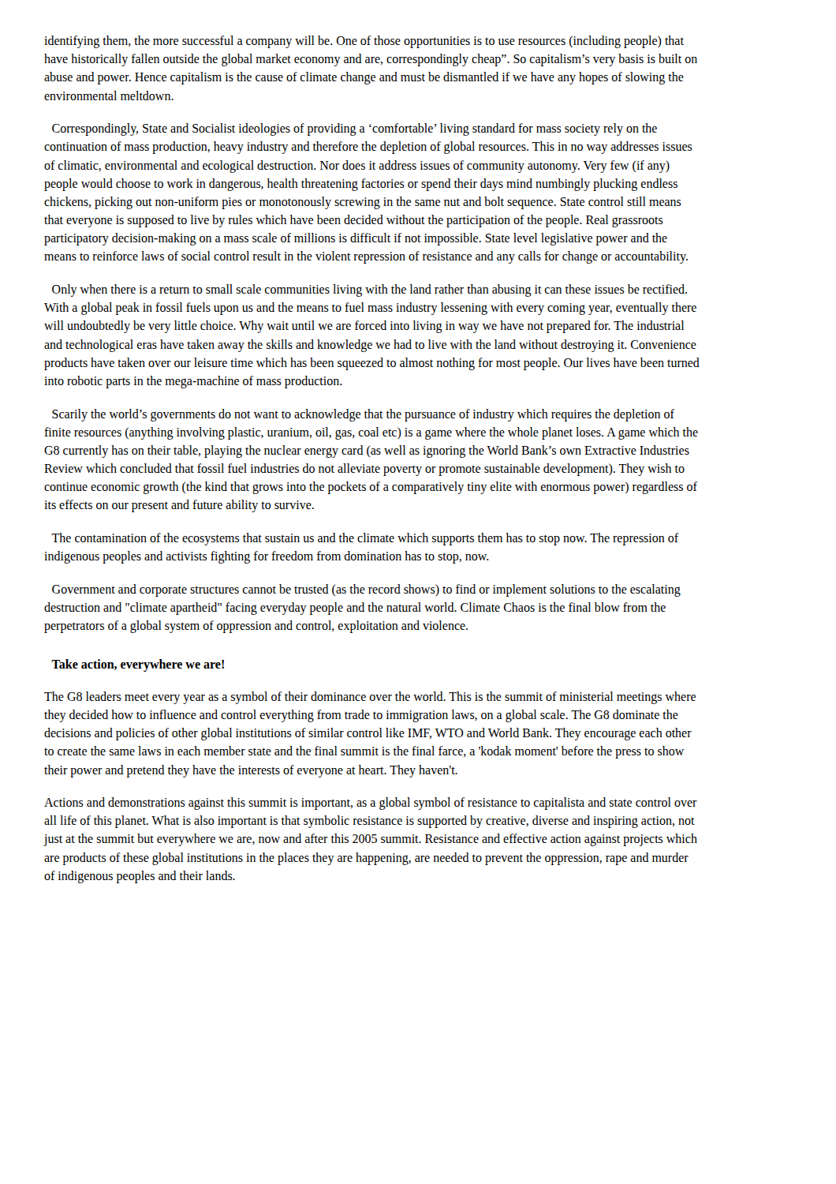identifying them, the more successful a company will be. One of those opportunities is to use resources (including people) that have historically fallen outside the global market economy and are, correspondingly cheap”. So capitalism’s very basis is built on abuse and power. Hence capitalism is the cause of climate change and must be dismantled if we have any hopes of slowing the environmental meltdown.
Correspondingly, State and Socialist ideologies of providing a ‘comfortable’ living standard for mass society rely on the continuation of mass production, heavy industry and therefore the depletion of global resources. This in no way addresses issues of climatic, environmental and ecological destruction. Nor does it address issues of community autonomy. Very few (if any) people would choose to work in dangerous, health threatening factories or spend their days mind numbingly plucking endless chickens, picking out non-uniform pies or monotonously screwing in the same nut and bolt sequence. State control still means that everyone is supposed to live by rules which have been decided without the participation of the people. Real grassroots participatory decision-making on a mass scale of millions is difficult if not impossible. State level legislative power and the means to reinforce laws of social control result in the violent repression of resistance and any calls for change or accountability.
Only when there is a return to small scale communities living with the land rather than abusing it can these issues be rectified. With a global peak in fossil fuels upon us and the means to fuel mass industry lessening with every coming year, eventually there will undoubtedly be very little choice. Why wait until we are forced into living in way we have not prepared for. The industrial and technological eras have taken away the skills and knowledge we had to live with the land without destroying it. Convenience products have taken over our leisure time which has been squeezed to almost nothing for most people. Our lives have been turned into robotic parts in the mega-machine of mass production.
Scarily the world’s governments do not want to acknowledge that the pursuance of industry which requires the depletion of finite resources (anything involving plastic, uranium, oil, gas, coal etc) is a game where the whole planet loses. A game which the G8 currently has on their table, playing the nuclear energy card (as well as ignoring the World Bank’s own Extractive Industries Review which concluded that fossil fuel industries do not alleviate poverty or promote sustainable development). They wish to continue economic growth (the kind that grows into the pockets of a comparatively tiny elite with enormous power) regardless of its effects on our present and future ability to survive.
The contamination of the ecosystems that sustain us and the climate which supports them has to stop now. The repression of indigenous peoples and activists fighting for freedom from domination has to stop, now.
Government and corporate structures cannot be trusted (as the record shows) to find or implement solutions to the escalating destruction and "climate apartheid" facing everyday people and the natural world. Climate Chaos is the final blow from the perpetrators of a global system of oppression and control, exploitation and violence.
Take action, everywhere we are!
The G8 leaders meet every year as a symbol of their dominance over the world. This is the summit of ministerial meetings where they decided how to influence and control everything from trade to immigration laws, on a global scale. The G8 dominate the decisions and policies of other global institutions of similar control like IMF, WTO and World Bank. They encourage each other to create the same laws in each member state and the final summit is the final farce, a 'kodak moment' before the press to show their power and pretend they have the interests of everyone at heart. They haven't.
Actions and demonstrations against this summit is important, as a global symbol of resistance to capitalista and state control over all life of this planet. What is also important is that symbolic resistance is supported by creative, diverse and inspiring action, not just at the summit but everywhere we are, now and after this 2005 summit. Resistance and effective action against projects which are products of these global institutions in the places they are happening, are needed to prevent the oppression, rape and murder of indigenous peoples and their lands.